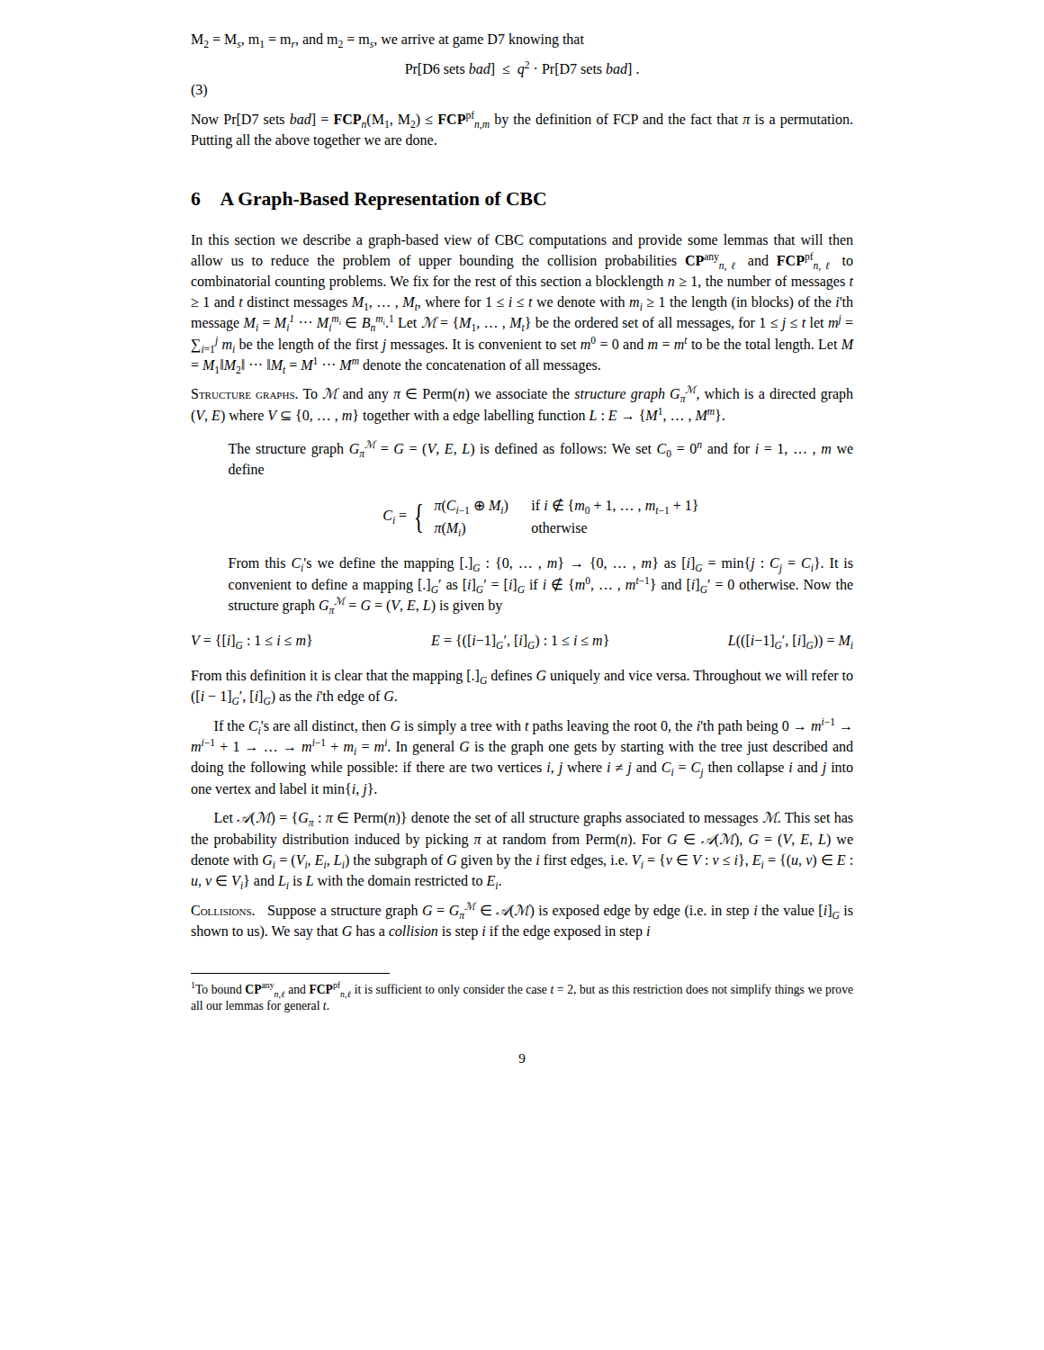M2 = Ms, m1 = mr, and m2 = ms, we arrive at game D7 knowing that
Pr[D6 sets bad] ≤ q2 · Pr[D7 sets bad] .
(3)
Now Pr[D7 sets bad] = FCPn(M1, M2) ≤ FCPpfn,m by the definition of FCP and the fact that π is a permutation. Putting all the above together we are done.
6 A Graph-Based Representation of CBC
In this section we describe a graph-based view of CBC computations and provide some lemmas that will then allow us to reduce the problem of upper bounding the collision probabilities CPanyn,ℓ and FCPpfn,ℓ to combinatorial counting problems. We fix for the rest of this section a blocklength n ≥ 1, the number of messages t ≥ 1 and t distinct messages M1, … , Mt, where for 1 ≤ i ≤ t we denote with mi ≥ 1 the length (in blocks) of the i'th message Mi = Mi1 ··· Mimi ∈ Bnmi.1 Let ℳ = {M1, … , Mt} be the ordered set of all messages, for 1 ≤ j ≤ t let mj = ∑i=1j mi be the length of the first j messages. It is convenient to set m0 = 0 and m = mt to be the total length. Let M = M1‖M2‖ ··· ‖Mt = M1 ··· Mm denote the concatenation of all messages.
Structure graphs. To ℳ and any π ∈ Perm(n) we associate the structure graph Gπℳ, which is a directed graph (V, E) where V ⊆ {0, … , m} together with a edge labelling function L : E → {M1, … , Mm}.
The structure graph Gπℳ = G = (V, E, L) is defined as follows: We set C0 = 0n and for i = 1, … , m we define
Ci = { π(Ci−1 ⊕ Mi) if i ∉ {m0 + 1, … , mt−1 + 1} π(Mi) otherwise
From this Ci's we define the mapping [.]G : {0, … , m} → {0, … , m} as [i]G = min{j : Cj = Ci}. It is convenient to define a mapping [.]G′ as [i]G′ = [i]G if i ∉ {m0, … , mt−1} and [i]G′ = 0 otherwise. Now the structure graph Gπℳ = G = (V, E, L) is given by
V = {[i]G : 1 ≤ i ≤ m} E = {([i−1]G′, [i]G) : 1 ≤ i ≤ m} L(([i−1]G′, [i]G)) = Mi
From this definition it is clear that the mapping [.]G defines G uniquely and vice versa. Throughout we will refer to ([i − 1]G′, [i]G) as the i'th edge of G.
If the Ci's are all distinct, then G is simply a tree with t paths leaving the root 0, the i'th path being 0 → mi−1 → mi−1 + 1 → … → mi−1 + mi = mi. In general G is the graph one gets by starting with the tree just described and doing the following while possible: if there are two vertices i, j where i ≠ j and Ci = Cj then collapse i and j into one vertex and label it min{i, j}.
Let 𝒜(ℳ) = {Gπ : π ∈ Perm(n)} denote the set of all structure graphs associated to messages ℳ. This set has the probability distribution induced by picking π at random from Perm(n). For G ∈ 𝒜(ℳ), G = (V, E, L) we denote with Gi = (Vi, Ei, Li) the subgraph of G given by the i first edges, i.e. Vi = {v ∈ V : v ≤ i}, Ei = {(u, v) ∈ E : u, v ∈ Vi} and Li is L with the domain restricted to Ei.
Collisions. Suppose a structure graph G = Gπℳ ∈ 𝒜(ℳ) is exposed edge by edge (i.e. in step i the value [i]G is shown to us). We say that G has a collision is step i if the edge exposed in step i
1To bound CPanyn,ℓ and FCPpfn,ℓ it is sufficient to only consider the case t = 2, but as this restriction does not simplify things we prove all our lemmas for general t.
9